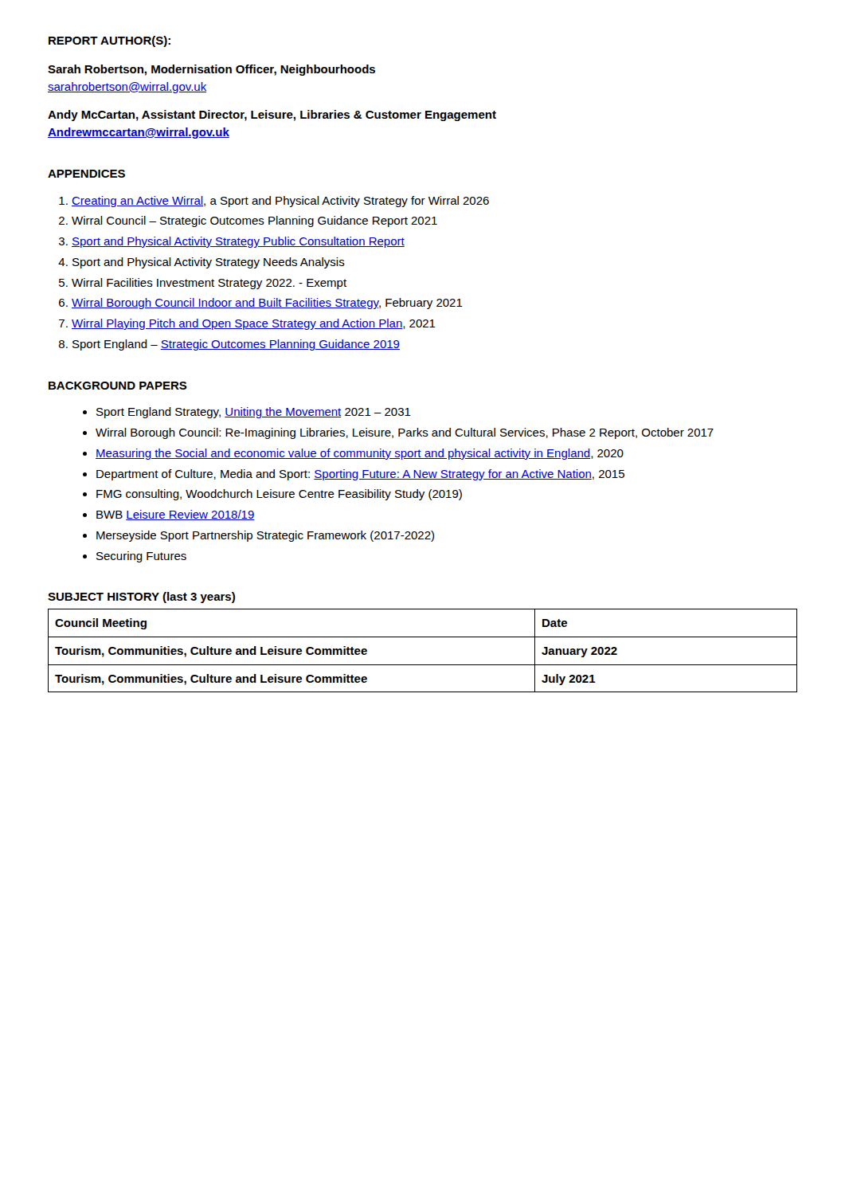REPORT AUTHOR(S):
Sarah Robertson, Modernisation Officer, Neighbourhoods
sarahrobertson@wirral.gov.uk
Andy McCartan, Assistant Director, Leisure, Libraries & Customer Engagement
Andrewmccartan@wirral.gov.uk
APPENDICES
Creating an Active Wirral, a Sport and Physical Activity Strategy for Wirral 2026
Wirral Council – Strategic Outcomes Planning Guidance Report 2021
Sport and Physical Activity Strategy Public Consultation Report
Sport and Physical Activity Strategy Needs Analysis
Wirral Facilities Investment Strategy 2022. - Exempt
Wirral Borough Council Indoor and Built Facilities Strategy, February 2021
Wirral Playing Pitch and Open Space Strategy and Action Plan, 2021
Sport England – Strategic Outcomes Planning Guidance 2019
BACKGROUND PAPERS
Sport England Strategy, Uniting the Movement 2021 – 2031
Wirral Borough Council: Re-Imagining Libraries, Leisure, Parks and Cultural Services, Phase 2 Report, October 2017
Measuring the Social and economic value of community sport and physical activity in England, 2020
Department of Culture, Media and Sport: Sporting Future: A New Strategy for an Active Nation, 2015
FMG consulting, Woodchurch Leisure Centre Feasibility Study (2019)
BWB Leisure Review 2018/19
Merseyside Sport Partnership Strategic Framework (2017-2022)
Securing Futures
SUBJECT HISTORY (last 3 years)
| Council Meeting | Date |
| --- | --- |
| Tourism, Communities, Culture and Leisure Committee | January 2022 |
| Tourism, Communities, Culture and Leisure Committee | July 2021 |